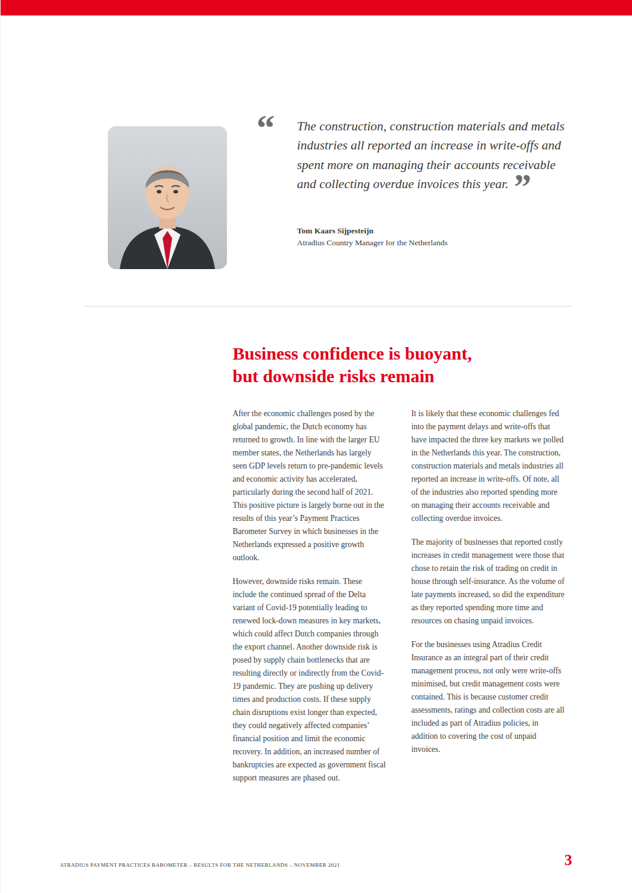“
The construction, construction materials and metals industries all reported an increase in write-offs and spent more on managing their accounts receivable and collecting overdue invoices this year.”
Tom Kaars Sijpesteijn
Atradius Country Manager for the Netherlands
Business confidence is buoyant,
but downside risks remain
After the economic challenges posed by the global pandemic, the Dutch economy has returned to growth. In line with the larger EU member states, the Netherlands has largely seen GDP levels return to pre-pandemic levels and economic activity has accelerated, particularly during the second half of 2021. This positive picture is largely borne out in the results of this year’s Payment Practices Barometer Survey in which businesses in the Netherlands expressed a positive growth outlook.
However, downside risks remain. These include the continued spread of the Delta variant of Covid-19 potentially leading to renewed lock-down measures in key markets, which could affect Dutch companies through the export channel. Another downside risk is posed by supply chain bottlenecks that are resulting directly or indirectly from the Covid-19 pandemic. They are pushing up delivery times and production costs. If these supply chain disruptions exist longer than expected, they could negatively affected companies’ financial position and limit the economic recovery. In addition, an increased number of bankruptcies are expected as government fiscal support measures are phased out.
It is likely that these economic challenges fed into the payment delays and write-offs that have impacted the three key markets we polled in the Netherlands this year. The construction, construction materials and metals industries all reported an increase in write-offs. Of note, all of the industries also reported spending more on managing their accounts receivable and collecting overdue invoices.
The majority of businesses that reported costly increases in credit management were those that chose to retain the risk of trading on credit in house through self-insurance. As the volume of late payments increased, so did the expenditure as they reported spending more time and resources on chasing unpaid invoices.
For the businesses using Atradius Credit Insurance as an integral part of their credit management process, not only were write-offs minimised, but credit management costs were contained. This is because customer credit assessments, ratings and collection costs are all included as part of Atradius policies, in addition to covering the cost of unpaid invoices.
Atradius Payment Practices Barometer – Results for the Netherlands – November 2021
3